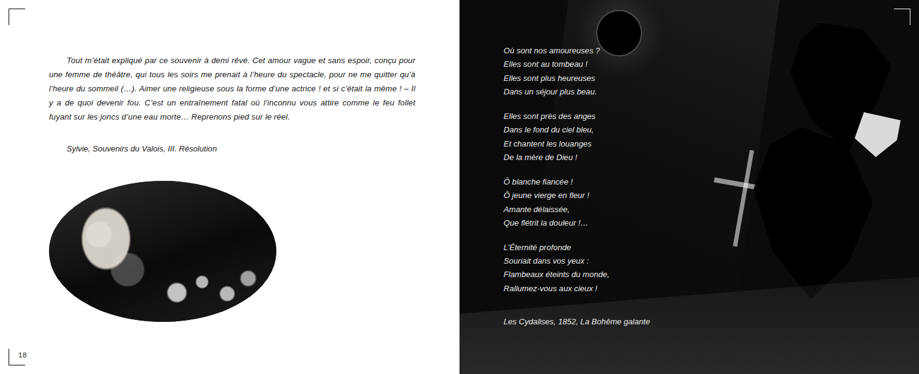Tout m’était expliqué par ce souvenir à demi rêvé. Cet amour vague et sans espoir, conçu pour une femme de théâtre, qui tous les soirs me prenait à l’heure du spectacle, pour ne me quitter qu’à l’heure du sommeil (…). Aimer une religieuse sous la forme d’une actrice ! et si c’était la même ! – Il y a de quoi devenir fou. C’est un entraînement fatal où l’inconnu vous attire comme le feu follet fuyant sur les joncs d’une eau morte… Reprenons pied sur le réel.
Sylvie, Souvenirs du Valois, III. Résolution
18
Où sont nos amoureuses ?
Elles sont au tombeau !
Elles sont plus heureuses
Dans un séjour plus beau.
Elles sont près des anges
Dans le fond du ciel bleu,
Et chantent les louanges
De la mère de Dieu !
Ô blanche fiancée !
Ô jeune vierge en fleur !
Amante délaissée,
Que flétrit la douleur !…
L’Éternité profonde
Souriait dans vos yeux :
Flambeaux éteints du monde,
Rallumez-vous aux cieux !
Les Cydalises, 1852, La Bohême galante